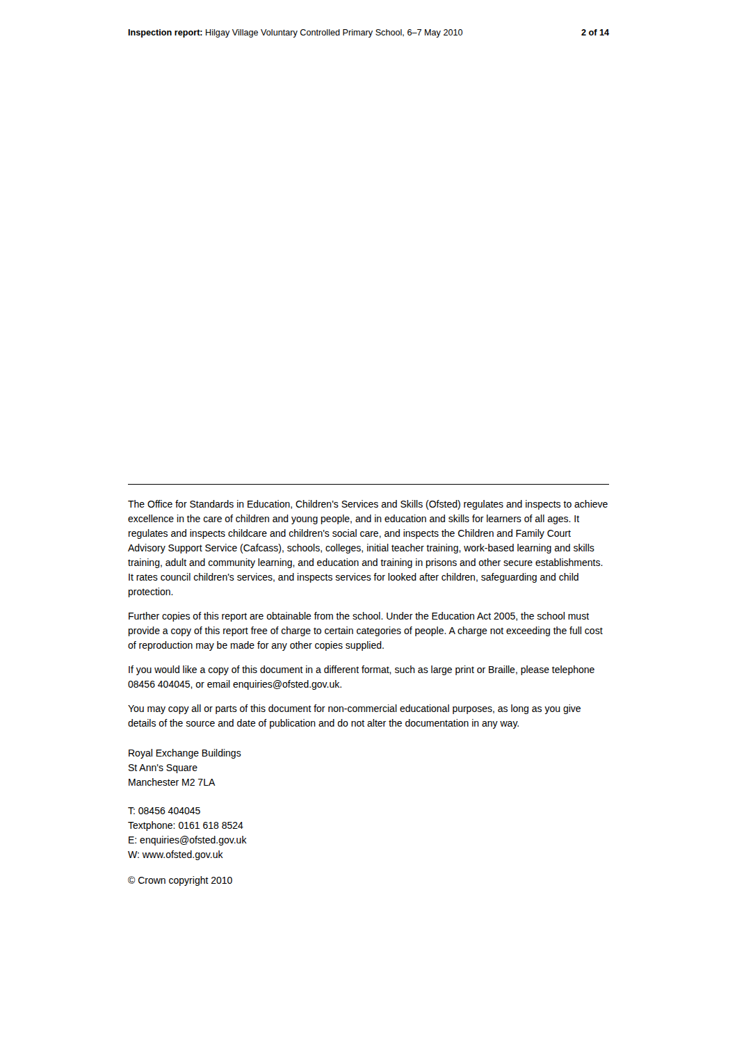Inspection report: Hilgay Village Voluntary Controlled Primary School, 6–7 May 2010
2 of 14
The Office for Standards in Education, Children's Services and Skills (Ofsted) regulates and inspects to achieve excellence in the care of children and young people, and in education and skills for learners of all ages. It regulates and inspects childcare and children's social care, and inspects the Children and Family Court Advisory Support Service (Cafcass), schools, colleges, initial teacher training, work-based learning and skills training, adult and community learning, and education and training in prisons and other secure establishments. It rates council children's services, and inspects services for looked after children, safeguarding and child protection.
Further copies of this report are obtainable from the school. Under the Education Act 2005, the school must provide a copy of this report free of charge to certain categories of people. A charge not exceeding the full cost of reproduction may be made for any other copies supplied.
If you would like a copy of this document in a different format, such as large print or Braille, please telephone 08456 404045, or email enquiries@ofsted.gov.uk.
You may copy all or parts of this document for non-commercial educational purposes, as long as you give details of the source and date of publication and do not alter the documentation in any way.
Royal Exchange Buildings
St Ann's Square
Manchester M2 7LA
T: 08456 404045
Textphone: 0161 618 8524
E: enquiries@ofsted.gov.uk
W: www.ofsted.gov.uk
© Crown copyright 2010